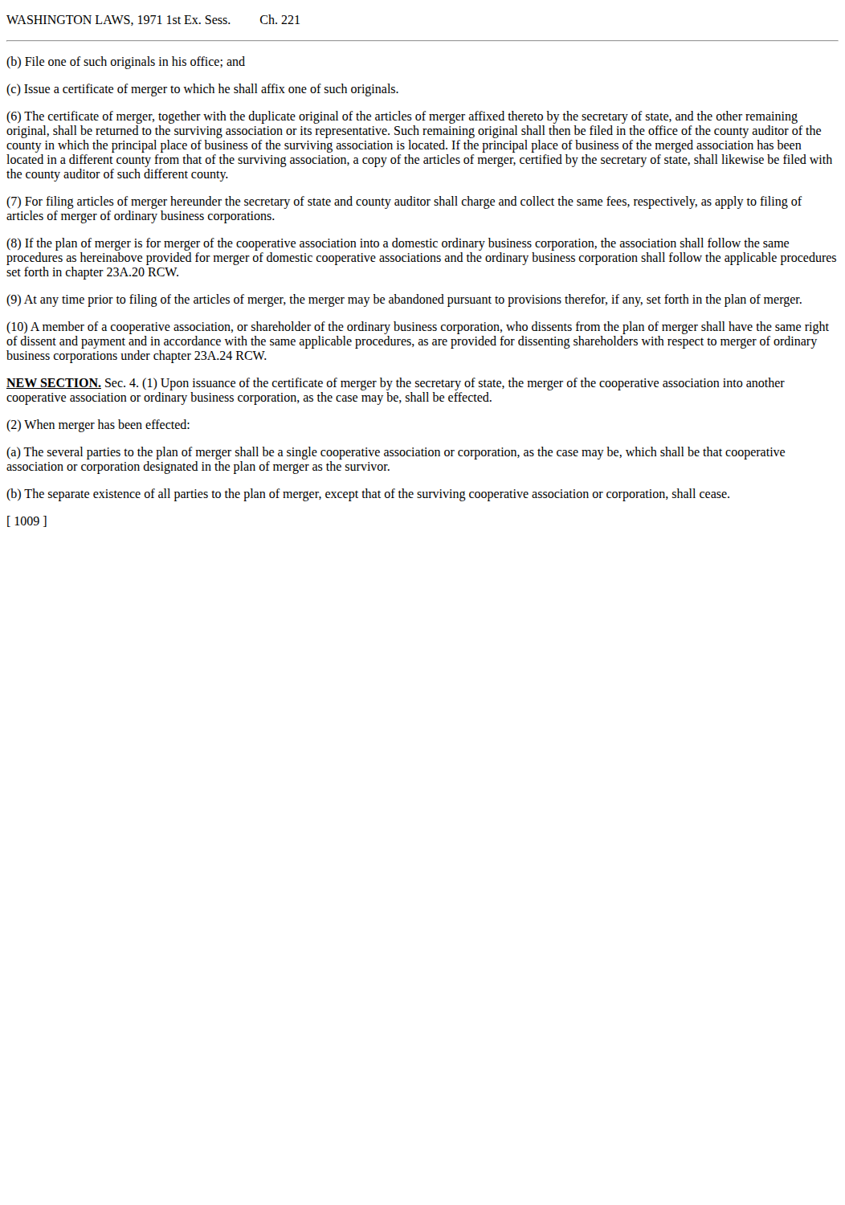WASHINGTON LAWS, 1971 1st Ex. Sess. Ch. 221
(b) File one of such originals in his office; and
(c) Issue a certificate of merger to which he shall affix one of such originals.
(6) The certificate of merger, together with the duplicate original of the articles of merger affixed thereto by the secretary of state, and the other remaining original, shall be returned to the surviving association or its representative. Such remaining original shall then be filed in the office of the county auditor of the county in which the principal place of business of the surviving association is located. If the principal place of business of the merged association has been located in a different county from that of the surviving association, a copy of the articles of merger, certified by the secretary of state, shall likewise be filed with the county auditor of such different county.
(7) For filing articles of merger hereunder the secretary of state and county auditor shall charge and collect the same fees, respectively, as apply to filing of articles of merger of ordinary business corporations.
(8) If the plan of merger is for merger of the cooperative association into a domestic ordinary business corporation, the association shall follow the same procedures as hereinabove provided for merger of domestic cooperative associations and the ordinary business corporation shall follow the applicable procedures set forth in chapter 23A.20 RCW.
(9) At any time prior to filing of the articles of merger, the merger may be abandoned pursuant to provisions therefor, if any, set forth in the plan of merger.
(10) A member of a cooperative association, or shareholder of the ordinary business corporation, who dissents from the plan of merger shall have the same right of dissent and payment and in accordance with the same applicable procedures, as are provided for dissenting shareholders with respect to merger of ordinary business corporations under chapter 23A.24 RCW.
NEW SECTION. Sec. 4. (1) Upon issuance of the certificate of merger by the secretary of state, the merger of the cooperative association into another cooperative association or ordinary business corporation, as the case may be, shall be effected.
(2) When merger has been effected:
(a) The several parties to the plan of merger shall be a single cooperative association or corporation, as the case may be, which shall be that cooperative association or corporation designated in the plan of merger as the survivor.
(b) The separate existence of all parties to the plan of merger, except that of the surviving cooperative association or corporation, shall cease.
[ 1009 ]